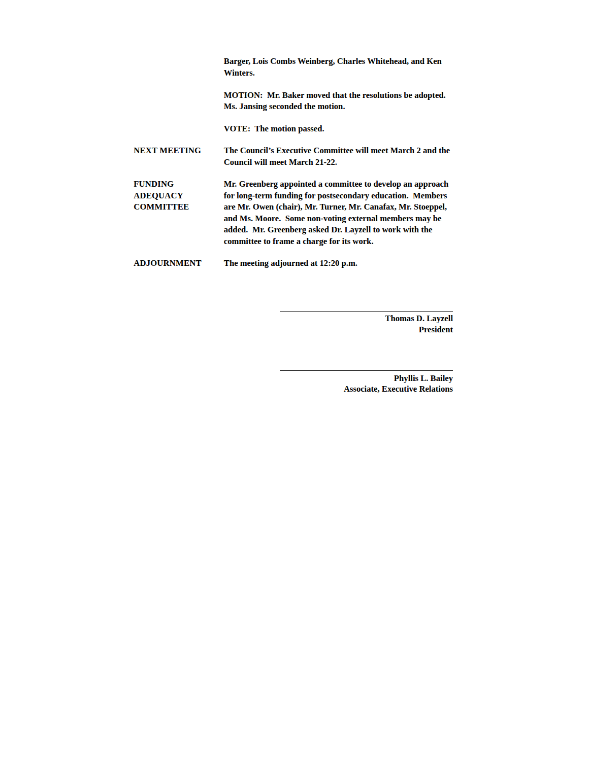| | Barger, Lois Combs Weinberg, Charles Whitehead, and Ken Winters. MOTION: Mr. Baker moved that the resolutions be adopted. Ms. Jansing seconded the motion. VOTE: The motion passed. |
| NEXT MEETING | The Council’s Executive Committee will meet March 2 and the Council will meet March 21-22. |
| FUNDING ADEQUACY COMMITTEE | Mr. Greenberg appointed a committee to develop an approach for long-term funding for postsecondary education. Members are Mr. Owen (chair), Mr. Turner, Mr. Canafax, Mr. Stoeppel, and Ms. Moore. Some non-voting external members may be added. Mr. Greenberg asked Dr. Layzell to work with the committee to frame a charge for its work. |
| ADJOURNMENT | The meeting adjourned at 12:20 p.m. |
Thomas D. Layzell
President
Phyllis L. Bailey
Associate, Executive Relations